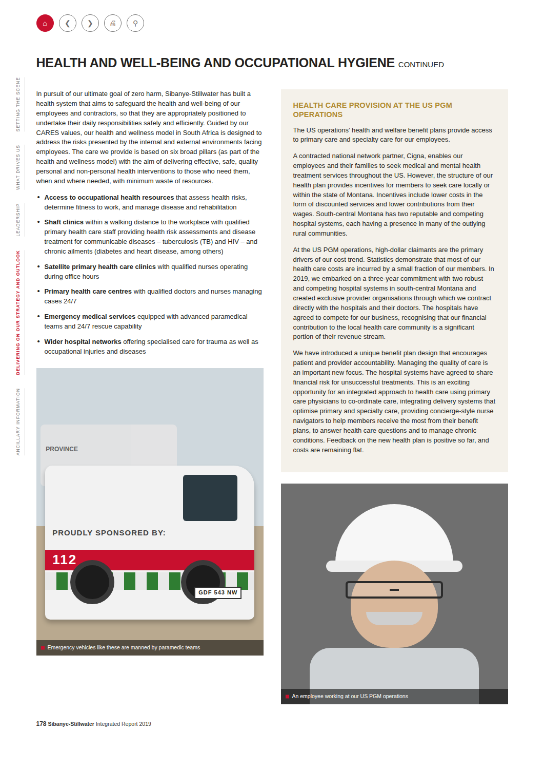⌂
❮
❯
🖨
⚲
Setting the scene
What drives us
Leadership
Delivering on our strategy and outlook
Ancillary information
Health and well-being and occupational hygiene CONTINUED
In pursuit of our ultimate goal of zero harm, Sibanye-Stillwater has built a health system that aims to safeguard the health and well-being of our employees and contractors, so that they are appropriately positioned to undertake their daily responsibilities safely and efficiently. Guided by our CARES values, our health and wellness model in South Africa is designed to address the risks presented by the internal and external environments facing employees. The care we provide is based on six broad pillars (as part of the health and wellness model) with the aim of delivering effective, safe, quality personal and non-personal health interventions to those who need them, when and where needed, with minimum waste of resources.
Access to occupational health resources that assess health risks, determine fitness to work, and manage disease and rehabilitation
Shaft clinics within a walking distance to the workplace with qualified primary health care staff providing health risk assessments and disease treatment for communicable diseases – tuberculosis (TB) and HIV – and chronic ailments (diabetes and heart disease, among others)
Satellite primary health care clinics with qualified nurses operating during office hours
Primary health care centres with qualified doctors and nurses managing cases 24/7
Emergency medical services equipped with advanced paramedical teams and 24/7 rescue capability
Wider hospital networks offering specialised care for trauma as well as occupational injuries and diseases
PROVINCE
PROUDLY SPONSORED BY:
112
GDF 543 NW
Emergency vehicles like these are manned by paramedic teams
Health care provision at the US PGM operations
The US operations’ health and welfare benefit plans provide access to primary care and specialty care for our employees.
A contracted national network partner, Cigna, enables our employees and their families to seek medical and mental health treatment services throughout the US. However, the structure of our health plan provides incentives for members to seek care locally or within the state of Montana. Incentives include lower costs in the form of discounted services and lower contributions from their wages. South-central Montana has two reputable and competing hospital systems, each having a presence in many of the outlying rural communities.
At the US PGM operations, high-dollar claimants are the primary drivers of our cost trend. Statistics demonstrate that most of our health care costs are incurred by a small fraction of our members. In 2019, we embarked on a three-year commitment with two robust and competing hospital systems in south-central Montana and created exclusive provider organisations through which we contract directly with the hospitals and their doctors. The hospitals have agreed to compete for our business, recognising that our financial contribution to the local health care community is a significant portion of their revenue stream.
We have introduced a unique benefit plan design that encourages patient and provider accountability. Managing the quality of care is an important new focus. The hospital systems have agreed to share financial risk for unsuccessful treatments. This is an exciting opportunity for an integrated approach to health care using primary care physicians to co-ordinate care, integrating delivery systems that optimise primary and specialty care, providing concierge-style nurse navigators to help members receive the most from their benefit plans, to answer health care questions and to manage chronic conditions. Feedback on the new health plan is positive so far, and costs are remaining flat.
An employee working at our US PGM operations
178 Sibanye-Stillwater Integrated Report 2019